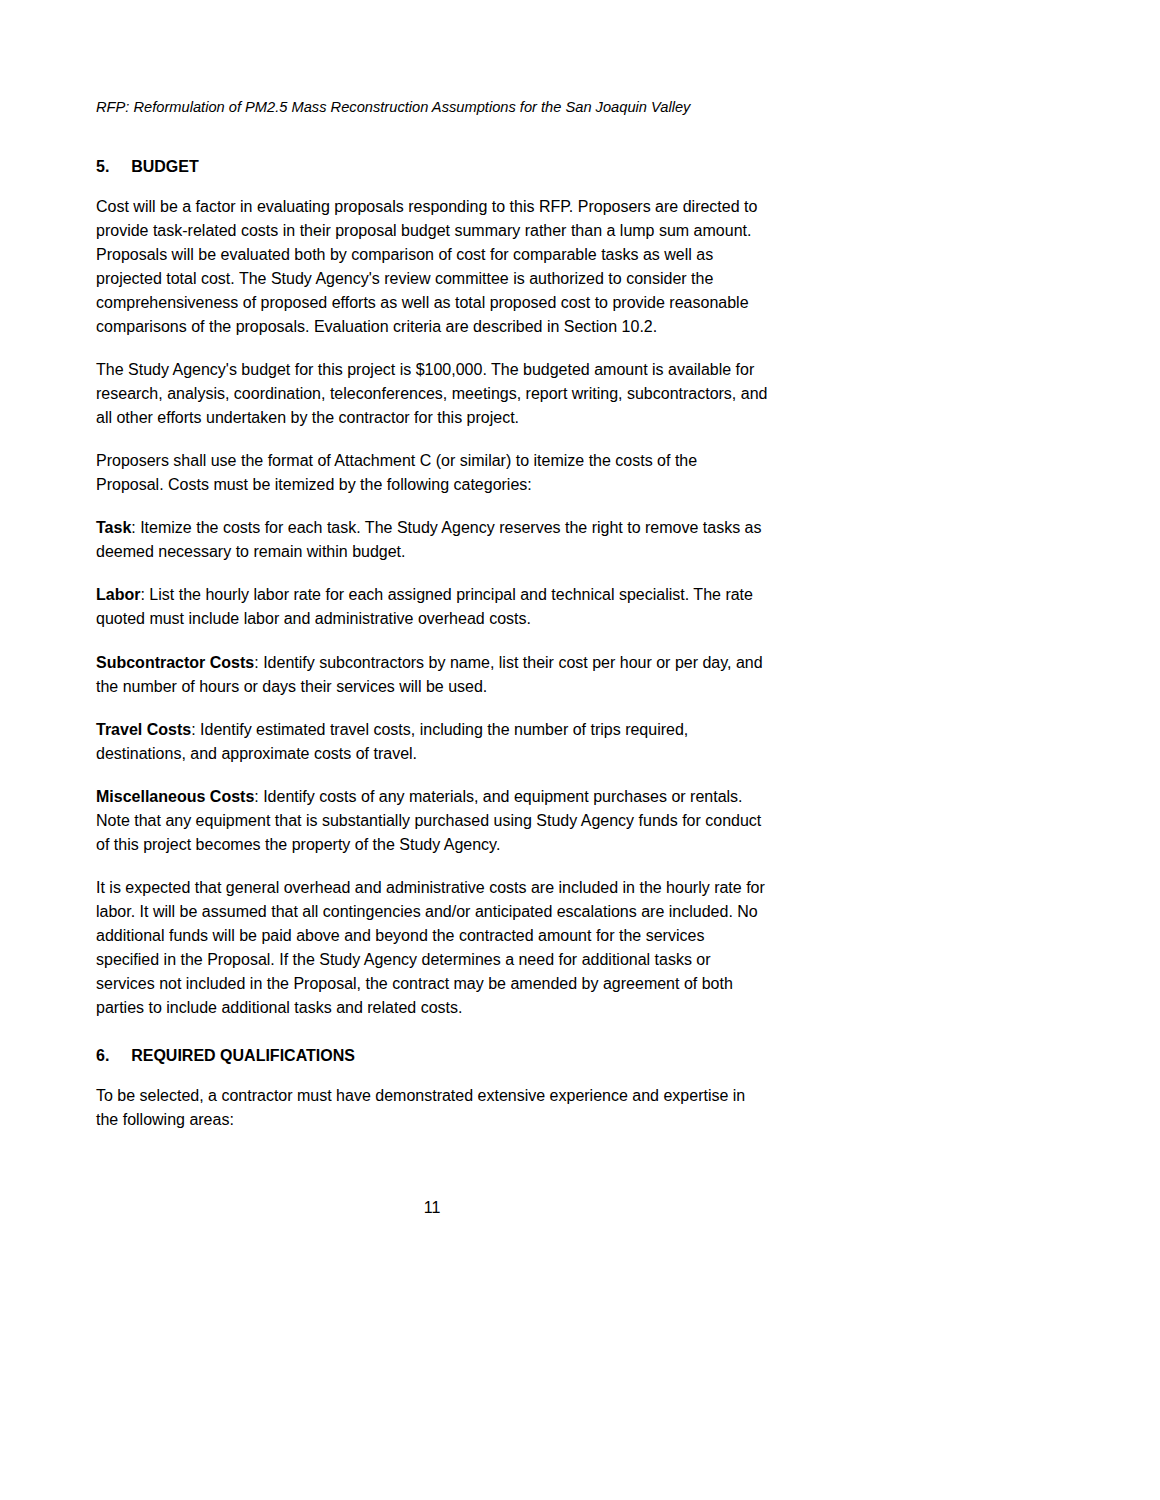RFP: Reformulation of PM2.5 Mass Reconstruction Assumptions for the San Joaquin Valley
5. BUDGET
Cost will be a factor in evaluating proposals responding to this RFP. Proposers are directed to provide task-related costs in their proposal budget summary rather than a lump sum amount. Proposals will be evaluated both by comparison of cost for comparable tasks as well as projected total cost. The Study Agency's review committee is authorized to consider the comprehensiveness of proposed efforts as well as total proposed cost to provide reasonable comparisons of the proposals. Evaluation criteria are described in Section 10.2.
The Study Agency's budget for this project is $100,000. The budgeted amount is available for research, analysis, coordination, teleconferences, meetings, report writing, subcontractors, and all other efforts undertaken by the contractor for this project.
Proposers shall use the format of Attachment C (or similar) to itemize the costs of the Proposal. Costs must be itemized by the following categories:
Task: Itemize the costs for each task. The Study Agency reserves the right to remove tasks as deemed necessary to remain within budget.
Labor: List the hourly labor rate for each assigned principal and technical specialist. The rate quoted must include labor and administrative overhead costs.
Subcontractor Costs: Identify subcontractors by name, list their cost per hour or per day, and the number of hours or days their services will be used.
Travel Costs: Identify estimated travel costs, including the number of trips required, destinations, and approximate costs of travel.
Miscellaneous Costs: Identify costs of any materials, and equipment purchases or rentals. Note that any equipment that is substantially purchased using Study Agency funds for conduct of this project becomes the property of the Study Agency.
It is expected that general overhead and administrative costs are included in the hourly rate for labor. It will be assumed that all contingencies and/or anticipated escalations are included. No additional funds will be paid above and beyond the contracted amount for the services specified in the Proposal. If the Study Agency determines a need for additional tasks or services not included in the Proposal, the contract may be amended by agreement of both parties to include additional tasks and related costs.
6. REQUIRED QUALIFICATIONS
To be selected, a contractor must have demonstrated extensive experience and expertise in the following areas:
11